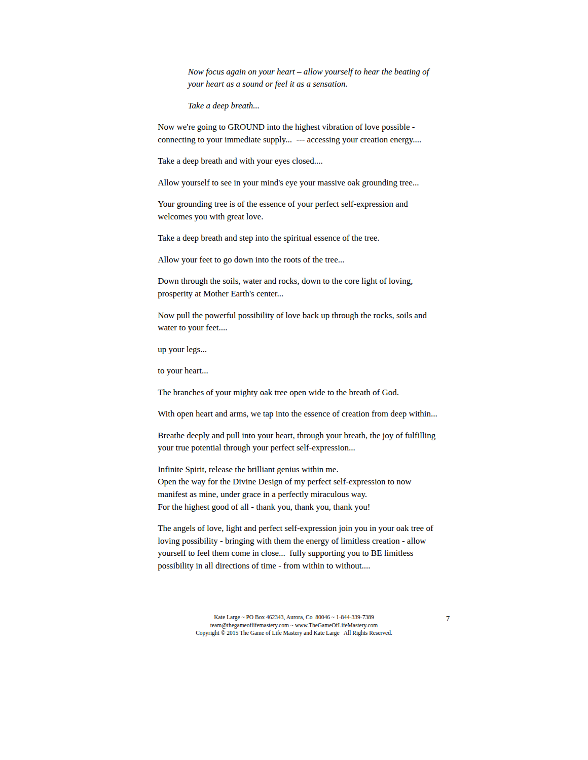Now focus again on your heart – allow yourself to hear the beating of your heart as a sound or feel it as a sensation.
Take a deep breath...
Now we're going to GROUND into the highest vibration of love possible - connecting to your immediate supply... --- accessing your creation energy....
Take a deep breath and with your eyes closed....
Allow yourself to see in your mind's eye your massive oak grounding tree...
Your grounding tree is of the essence of your perfect self-expression and welcomes you with great love.
Take a deep breath and step into the spiritual essence of the tree.
Allow your feet to go down into the roots of the tree...
Down through the soils, water and rocks, down to the core light of loving, prosperity at Mother Earth's center...
Now pull the powerful possibility of love back up through the rocks, soils and water to your feet....
up your legs...
to your heart...
The branches of your mighty oak tree open wide to the breath of God.
With open heart and arms, we tap into the essence of creation from deep within...
Breathe deeply and pull into your heart, through your breath, the joy of fulfilling your true potential through your perfect self-expression...
Infinite Spirit, release the brilliant genius within me.
Open the way for the Divine Design of my perfect self-expression to now manifest as mine, under grace in a perfectly miraculous way.
For the highest good of all - thank you, thank you, thank you!
The angels of love, light and perfect self-expression join you in your oak tree of loving possibility - bringing with them the energy of limitless creation - allow yourself to feel them come in close... fully supporting you to BE limitless possibility in all directions of time - from within to without....
7 Kate Large ~ PO Box 462343, Aurora, Co 80046 ~ 1-844-339-7389
team@thegameoflifemastery.com ~ www.TheGameOfLifeMastery.com
Copyright © 2015 The Game of Life Mastery and Kate Large All Rights Reserved.